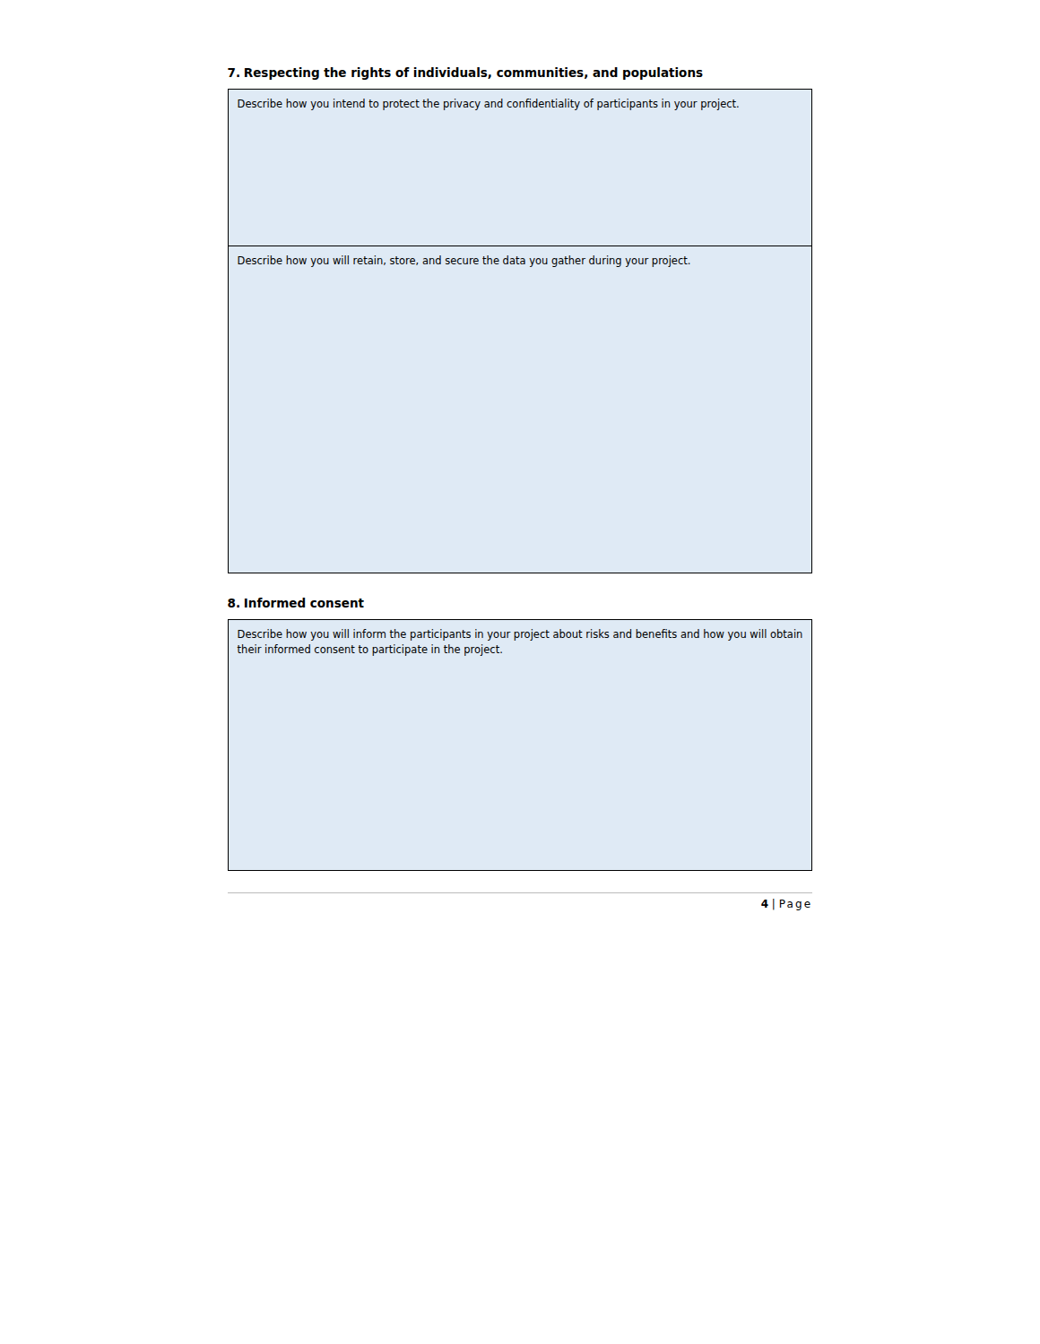7. Respecting the rights of individuals, communities, and populations
| Describe how you intend to protect the privacy and confidentiality of participants in your project. |
| Describe how you will retain, store, and secure the data you gather during your project. |
8. Informed consent
| Describe how you will inform the participants in your project about risks and benefits and how you will obtain their informed consent to participate in the project. |
4 | Page